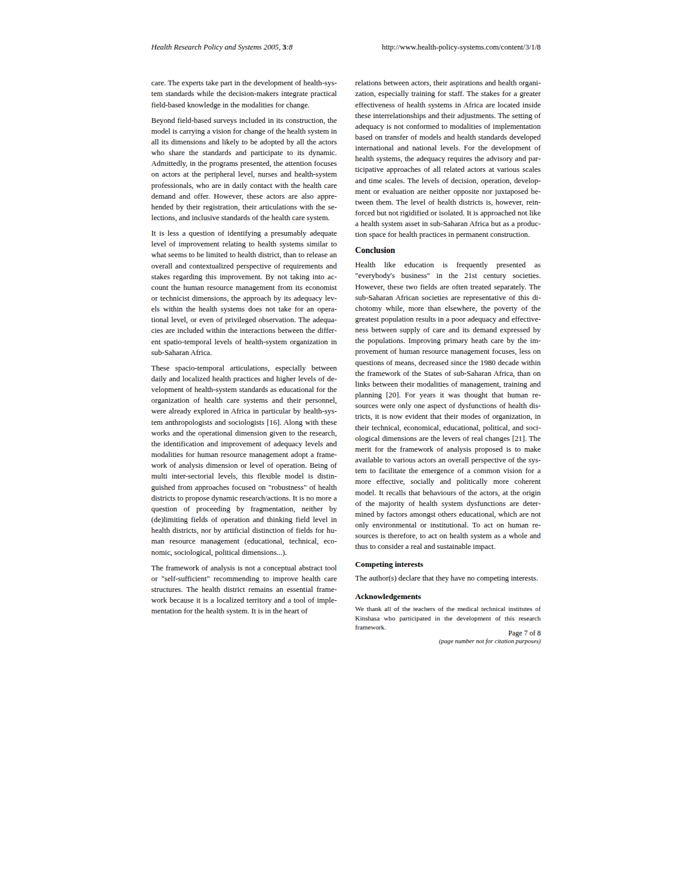Health Research Policy and Systems 2005, 3:8
http://www.health-policy-systems.com/content/3/1/8
care. The experts take part in the development of health-system standards while the decision-makers integrate practical field-based knowledge in the modalities for change.
Beyond field-based surveys included in its construction, the model is carrying a vision for change of the health system in all its dimensions and likely to be adopted by all the actors who share the standards and participate to its dynamic. Admittedly, in the programs presented, the attention focuses on actors at the peripheral level, nurses and health-system professionals, who are in daily contact with the health care demand and offer. However, these actors are also apprehended by their registration, their articulations with the selections, and inclusive standards of the health care system.
It is less a question of identifying a presumably adequate level of improvement relating to health systems similar to what seems to be limited to health district, than to release an overall and contextualized perspective of requirements and stakes regarding this improvement. By not taking into account the human resource management from its economist or technicist dimensions, the approach by its adequacy levels within the health systems does not take for an operational level, or even of privileged observation. The adequacies are included within the interactions between the different spatio-temporal levels of health-system organization in sub-Saharan Africa.
These spacio-temporal articulations, especially between daily and localized health practices and higher levels of development of health-system standards as educational for the organization of health care systems and their personnel, were already explored in Africa in particular by health-system anthropologists and sociologists [16]. Along with these works and the operational dimension given to the research, the identification and improvement of adequacy levels and modalities for human resource management adopt a framework of analysis dimension or level of operation. Being of multi inter-sectorial levels, this flexible model is distinguished from approaches focused on "robustness" of health districts to propose dynamic research/actions. It is no more a question of proceeding by fragmentation, neither by (de)limiting fields of operation and thinking field level in health districts, nor by artificial distinction of fields for human resource management (educational, technical, economic, sociological, political dimensions...).
The framework of analysis is not a conceptual abstract tool or "self-sufficient" recommending to improve health care structures. The health district remains an essential framework because it is a localized territory and a tool of implementation for the health system. It is in the heart of
relations between actors, their aspirations and health organization, especially training for staff. The stakes for a greater effectiveness of health systems in Africa are located inside these interrelationships and their adjustments. The setting of adequacy is not conformed to modalities of implementation based on transfer of models and health standards developed international and national levels. For the development of health systems, the adequacy requires the advisory and participative approaches of all related actors at various scales and time scales. The levels of decision, operation, development or evaluation are neither opposite nor juxtaposed between them. The level of health districts is, however, reinforced but not rigidified or isolated. It is approached not like a health system asset in sub-Saharan Africa but as a production space for health practices in permanent construction.
Conclusion
Health like education is frequently presented as "everybody's business" in the 21st century societies. However, these two fields are often treated separately. The sub-Saharan African societies are representative of this dichotomy while, more than elsewhere, the poverty of the greatest population results in a poor adequacy and effectiveness between supply of care and its demand expressed by the populations. Improving primary heath care by the improvement of human resource management focuses, less on questions of means, decreased since the 1980 decade within the framework of the States of sub-Saharan Africa, than on links between their modalities of management, training and planning [20]. For years it was thought that human resources were only one aspect of dysfunctions of health districts, it is now evident that their modes of organization, in their technical, economical, educational, political, and sociological dimensions are the levers of real changes [21]. The merit for the framework of analysis proposed is to make available to various actors an overall perspective of the system to facilitate the emergence of a common vision for a more effective, socially and politically more coherent model. It recalls that behaviours of the actors, at the origin of the majority of health system dysfunctions are determined by factors amongst others educational, which are not only environmental or institutional. To act on human resources is therefore, to act on health system as a whole and thus to consider a real and sustainable impact.
Competing interests
The author(s) declare that they have no competing interests.
Acknowledgements
We thank all of the teachers of the medical technical institutes of Kinshasa who participated in the development of this research framework.
Page 7 of 8
(page number not for citation purposes)